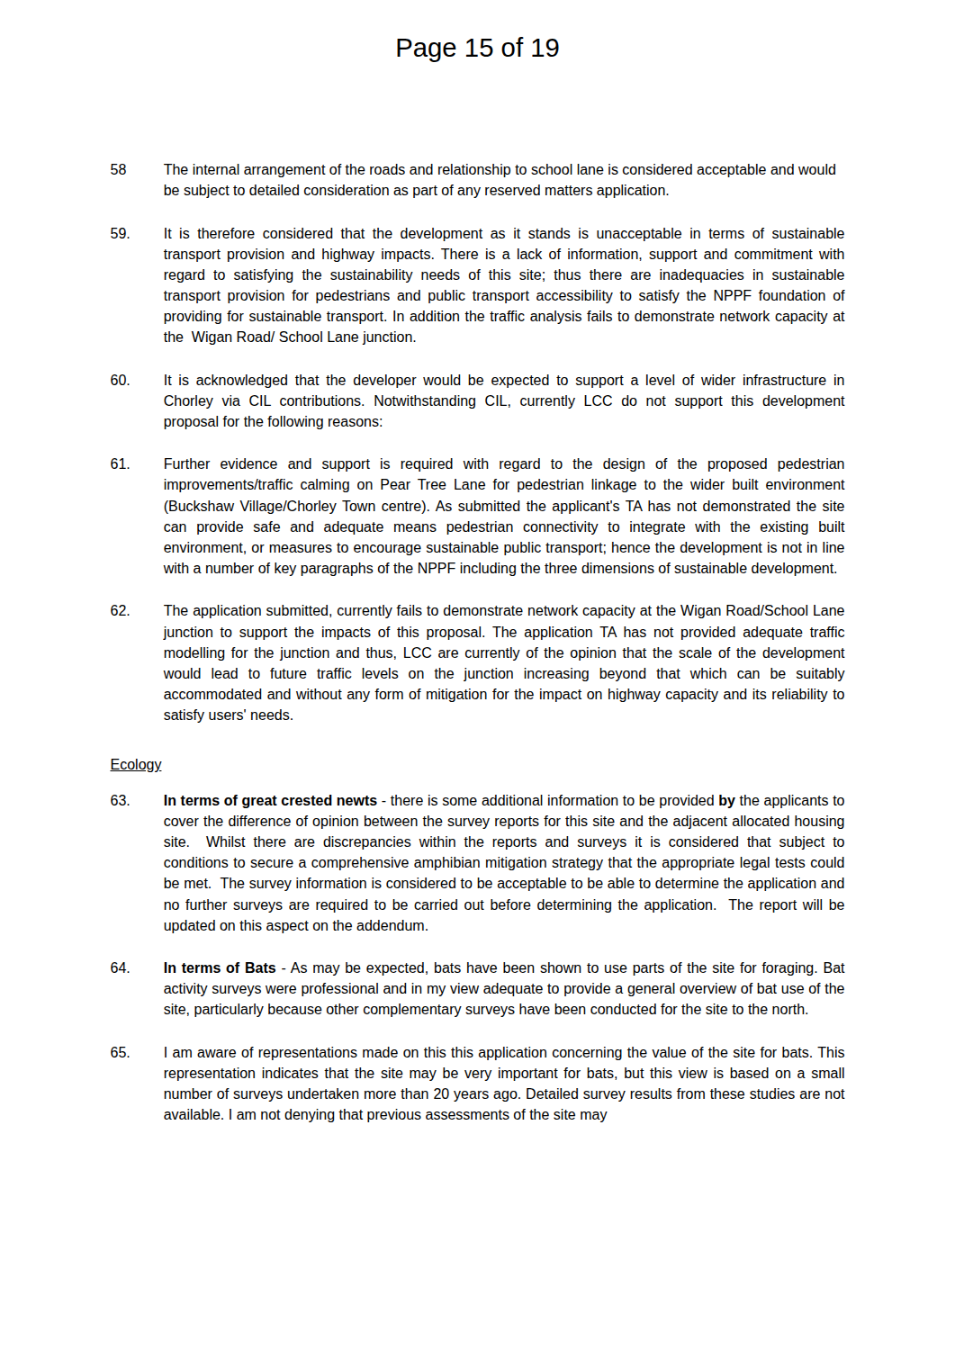Page 15 of 19
58 The internal arrangement of the roads and relationship to school lane is considered acceptable and would be subject to detailed consideration as part of any reserved matters application.
59. It is therefore considered that the development as it stands is unacceptable in terms of sustainable transport provision and highway impacts. There is a lack of information, support and commitment with regard to satisfying the sustainability needs of this site; thus there are inadequacies in sustainable transport provision for pedestrians and public transport accessibility to satisfy the NPPF foundation of providing for sustainable transport. In addition the traffic analysis fails to demonstrate network capacity at the Wigan Road/ School Lane junction.
60. It is acknowledged that the developer would be expected to support a level of wider infrastructure in Chorley via CIL contributions. Notwithstanding CIL, currently LCC do not support this development proposal for the following reasons:
61. Further evidence and support is required with regard to the design of the proposed pedestrian improvements/traffic calming on Pear Tree Lane for pedestrian linkage to the wider built environment (Buckshaw Village/Chorley Town centre). As submitted the applicant's TA has not demonstrated the site can provide safe and adequate means pedestrian connectivity to integrate with the existing built environment, or measures to encourage sustainable public transport; hence the development is not in line with a number of key paragraphs of the NPPF including the three dimensions of sustainable development.
62. The application submitted, currently fails to demonstrate network capacity at the Wigan Road/School Lane junction to support the impacts of this proposal. The application TA has not provided adequate traffic modelling for the junction and thus, LCC are currently of the opinion that the scale of the development would lead to future traffic levels on the junction increasing beyond that which can be suitably accommodated and without any form of mitigation for the impact on highway capacity and its reliability to satisfy users' needs.
Ecology
63. In terms of great crested newts - there is some additional information to be provided by the applicants to cover the difference of opinion between the survey reports for this site and the adjacent allocated housing site. Whilst there are discrepancies within the reports and surveys it is considered that subject to conditions to secure a comprehensive amphibian mitigation strategy that the appropriate legal tests could be met. The survey information is considered to be acceptable to be able to determine the application and no further surveys are required to be carried out before determining the application. The report will be updated on this aspect on the addendum.
64. In terms of Bats - As may be expected, bats have been shown to use parts of the site for foraging. Bat activity surveys were professional and in my view adequate to provide a general overview of bat use of the site, particularly because other complementary surveys have been conducted for the site to the north.
65. I am aware of representations made on this this application concerning the value of the site for bats. This representation indicates that the site may be very important for bats, but this view is based on a small number of surveys undertaken more than 20 years ago. Detailed survey results from these studies are not available. I am not denying that previous assessments of the site may